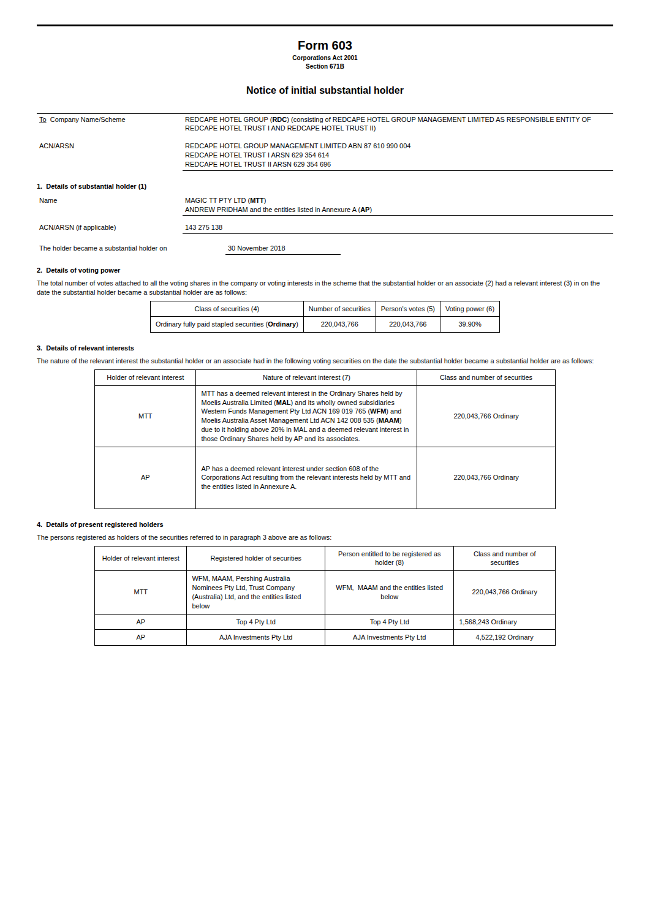Form 603
Corporations Act 2001
Section 671B
Notice of initial substantial holder
| To Company Name/Scheme | REDCAPE HOTEL GROUP ( RDC ) (consisting of REDCAPE HOTEL GROUP MANAGEMENT LIMITED AS RESPONSIBLE ENTITY OF REDCAPE HOTEL TRUST I AND REDCAPE HOTEL TRUST II) |
| ACN/ARSN | REDCAPE HOTEL GROUP MANAGEMENT LIMITED ABN 87 610 990 004 REDCAPE HOTEL TRUST I ARSN 629 354 614 REDCAPE HOTEL TRUST II ARSN 629 354 696 |
1. Details of substantial holder (1)
| Name | MAGIC TT PTY LTD ( MTT ) ANDREW PRIDHAM and the entities listed in Annexure A ( AP ) |
| ACN/ARSN (if applicable) | 143 275 138 |
| The holder became a substantial holder on | 30 November 2018 | |
2. Details of voting power
The total number of votes attached to all the voting shares in the company or voting interests in the scheme that the substantial holder or an associate (2) had a relevant interest (3) in on the date the substantial holder became a substantial holder are as follows:
| Class of securities (4) | Number of securities | Person's votes (5) | Voting power (6) |
| --- | --- | --- | --- |
| Ordinary fully paid stapled securities ( Ordinary ) | 220,043,766 | 220,043,766 | 39.90% |
3. Details of relevant interests
The nature of the relevant interest the substantial holder or an associate had in the following voting securities on the date the substantial holder became a substantial holder are as follows:
| Holder of relevant interest | Nature of relevant interest (7) | Class and number of securities |
| --- | --- | --- |
| MTT | MTT has a deemed relevant interest in the Ordinary Shares held by Moelis Australia Limited ( MAL ) and its wholly owned subsidiaries Western Funds Management Pty Ltd ACN 169 019 765 ( WFM ) and Moelis Australia Asset Management Ltd ACN 142 008 535 ( MAAM ) due to it holding above 20% in MAL and a deemed relevant interest in those Ordinary Shares held by AP and its associates. | 220,043,766 Ordinary |
| AP | AP has a deemed relevant interest under section 608 of the Corporations Act resulting from the relevant interests held by MTT and the entities listed in Annexure A. | 220,043,766 Ordinary |
4. Details of present registered holders
The persons registered as holders of the securities referred to in paragraph 3 above are as follows:
| Holder of relevant interest | Registered holder of securities | Person entitled to be registered as holder (8) | Class and number of securities |
| --- | --- | --- | --- |
| MTT | WFM, MAAM, Pershing Australia Nominees Pty Ltd, Trust Company (Australia) Ltd, and the entities listed below | WFM, MAAM and the entities listed below | 220,043,766 Ordinary |
| AP | Top 4 Pty Ltd | Top 4 Pty Ltd | 1,568,243 Ordinary |
| AP | AJA Investments Pty Ltd | AJA Investments Pty Ltd | 4,522,192 Ordinary |